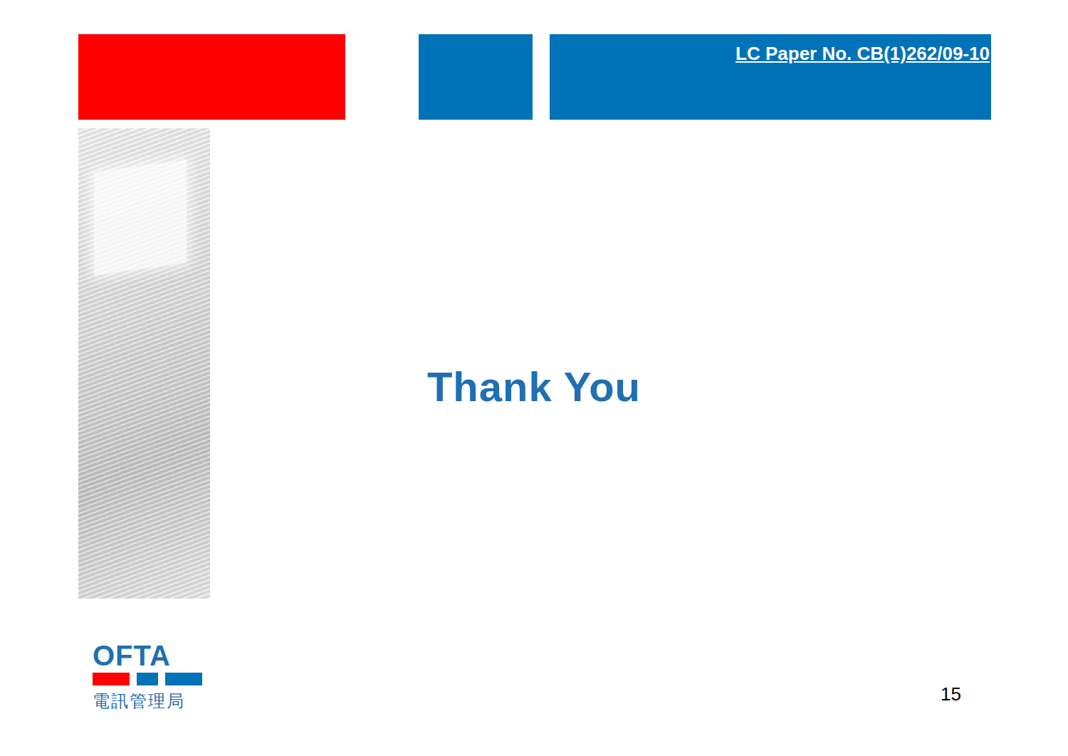LC Paper No. CB(1)262/09-10
Thank You
OFTA
電訊管理局
15